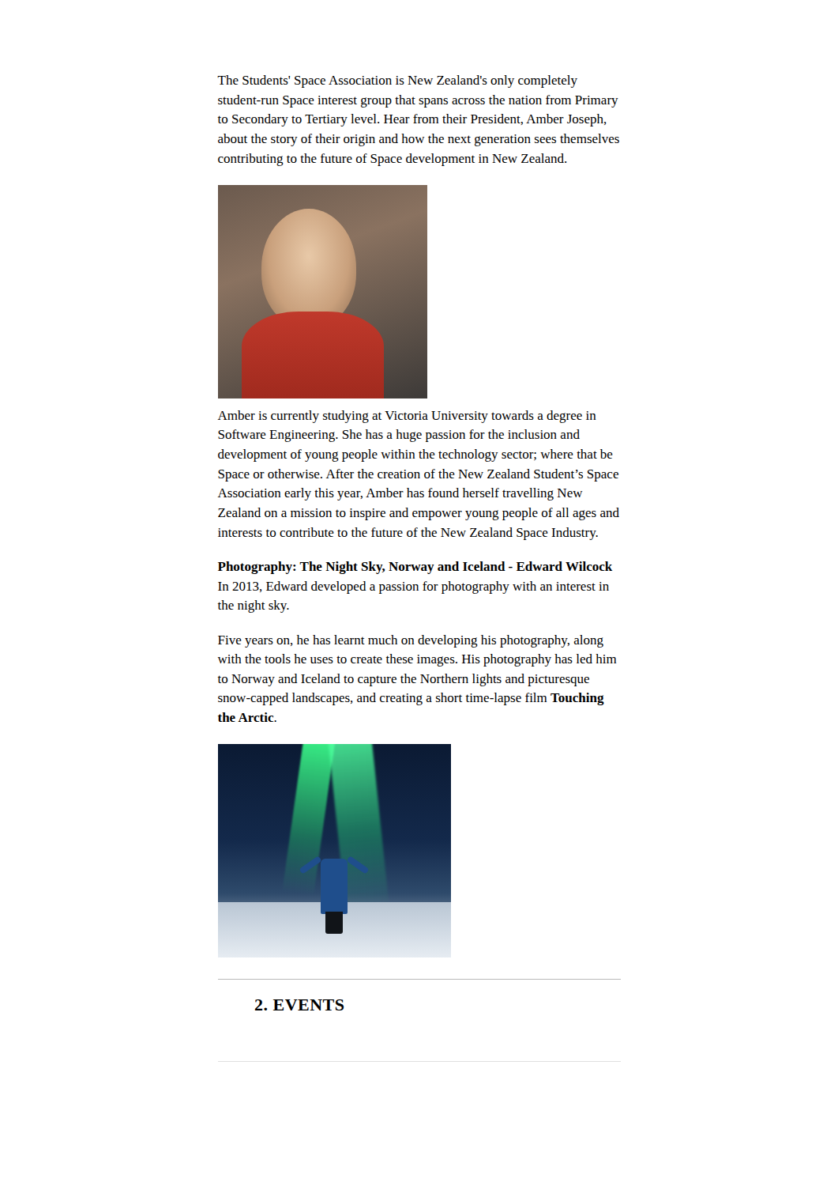The Students' Space Association is New Zealand's only completely student-run Space interest group that spans across the nation from Primary to Secondary to Tertiary level. Hear from their President, Amber Joseph, about the story of their origin and how the next generation sees themselves contributing to the future of Space development in New Zealand.
Amber is currently studying at Victoria University towards a degree in Software Engineering. She has a huge passion for the inclusion and development of young people within the technology sector; where that be Space or otherwise. After the creation of the New Zealand Student’s Space Association early this year, Amber has found herself travelling New Zealand on a mission to inspire and empower young people of all ages and interests to contribute to the future of the New Zealand Space Industry.
Photography: The Night Sky, Norway and Iceland - Edward Wilcock
In 2013, Edward developed a passion for photography with an interest in the night sky.
Five years on, he has learnt much on developing his photography, along with the tools he uses to create these images. His photography has led him to Norway and Iceland to capture the Northern lights and picturesque snow-capped landscapes, and creating a short time-lapse film Touching the Arctic.
EVENTS